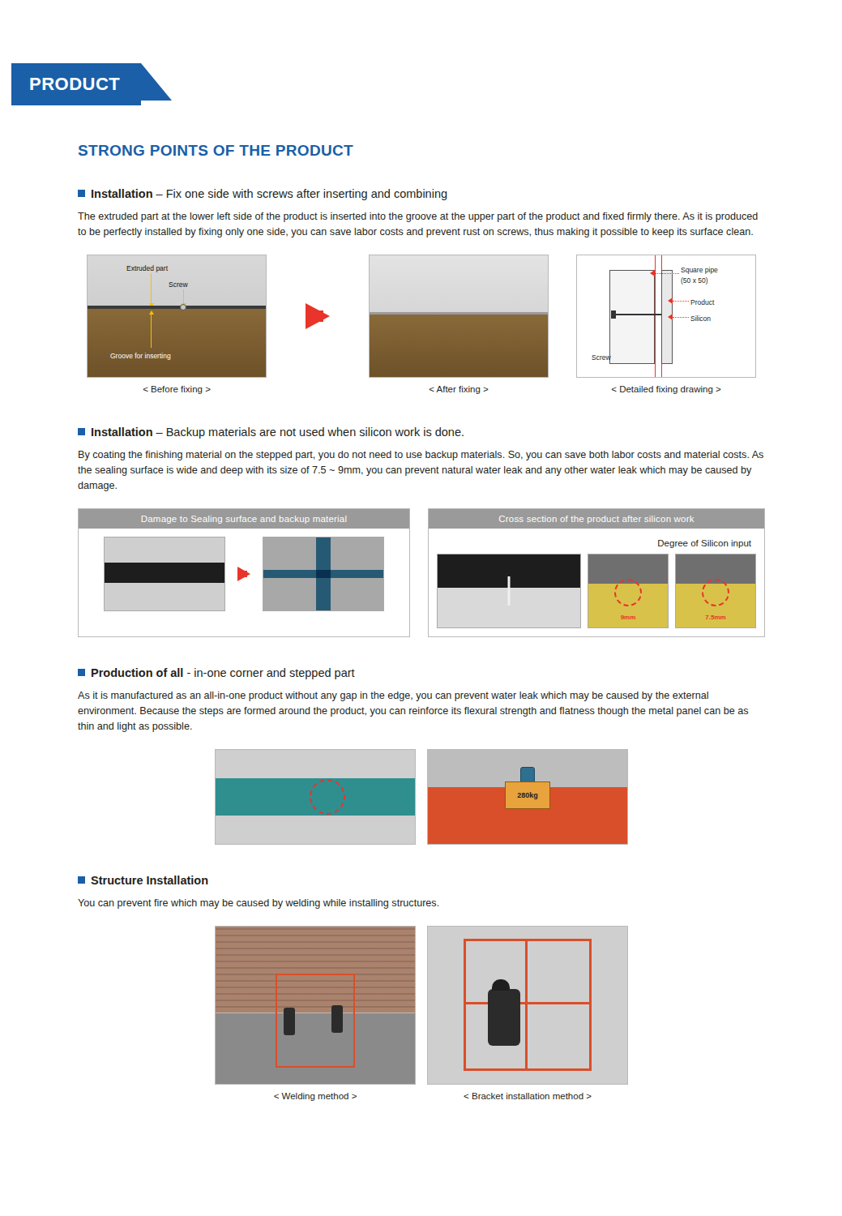PRODUCT
STRONG POINTS OF THE PRODUCT
Installation – Fix one side with screws after inserting and combining
The extruded part at the lower left side of the product is inserted into the groove at the upper part of the product and fixed firmly there. As it is produced to be perfectly installed by fixing only one side, you can save labor costs and prevent rust on screws, thus making it possible to keep its surface clean.
Extruded part Screw Groove for inserting
< Before fixing >
< After fixing >
Square pipe
(50 x 50) Product Silicon Screw
< Detailed fixing drawing >
Installation – Backup materials are not used when silicon work is done.
By coating the finishing material on the stepped part, you do not need to use backup materials. So, you can save both labor costs and material costs. As the sealing surface is wide and deep with its size of 7.5 ~ 9mm, you can prevent natural water leak and any other water leak which may be caused by damage.
Damage to Sealing surface and backup material
Cross section of the product after silicon work
Degree of Silicon input
9mm
7.5mm
Production of all - in-one corner and stepped part
As it is manufactured as an all-in-one product without any gap in the edge, you can prevent water leak which may be caused by the external environment. Because the steps are formed around the product, you can reinforce its flexural strength and flatness though the metal panel can be as thin and light as possible.
280kg
Structure Installation
You can prevent fire which may be caused by welding while installing structures.
< Welding method > < Bracket installation method >